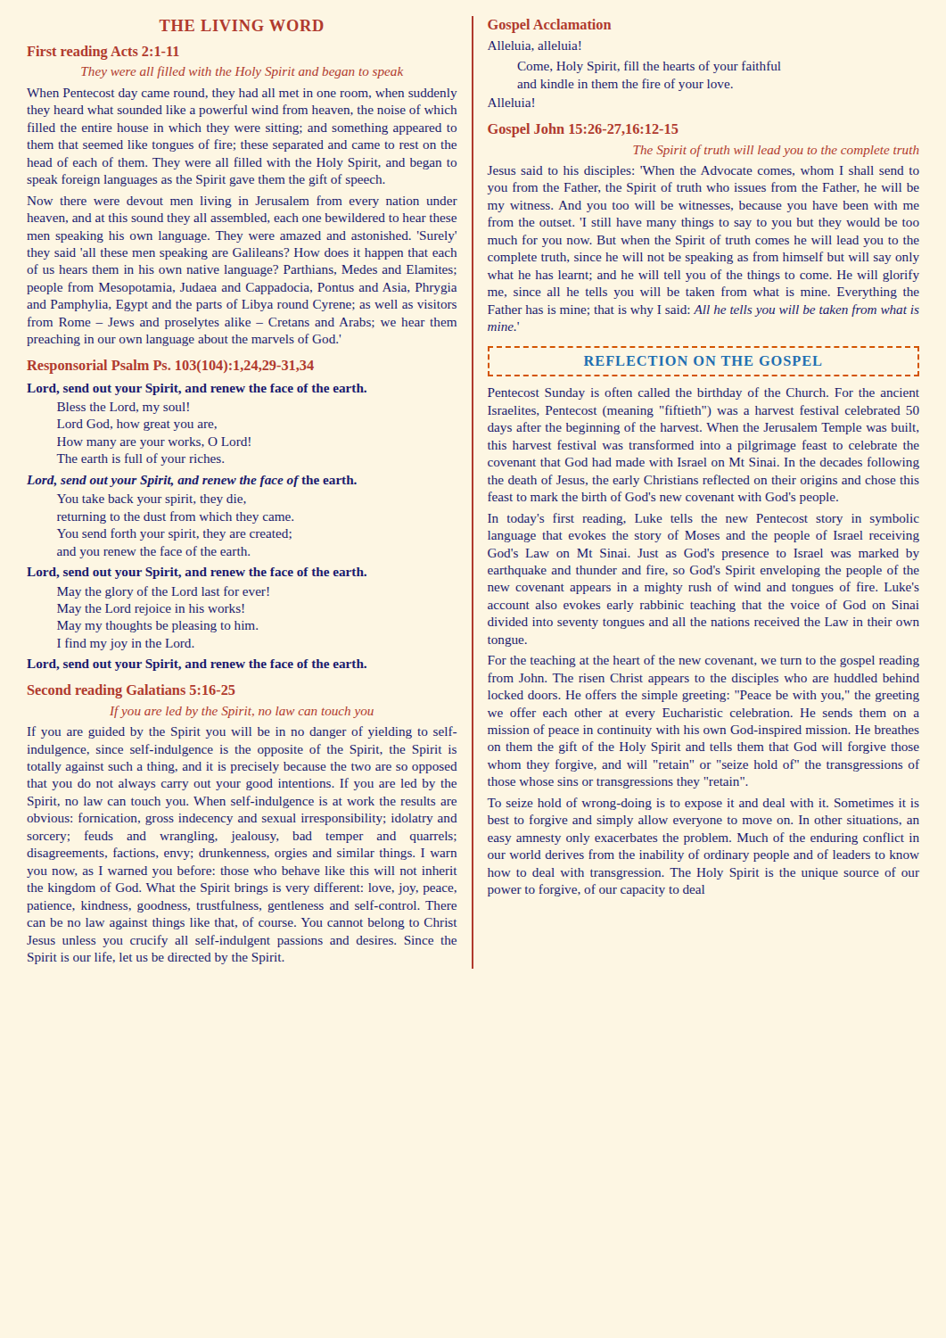THE LIVING WORD
First reading Acts 2:1-11
They were all filled with the Holy Spirit and began to speak
When Pentecost day came round, they had all met in one room, when suddenly they heard what sounded like a powerful wind from heaven, the noise of which filled the entire house in which they were sitting; and something appeared to them that seemed like tongues of fire; these separated and came to rest on the head of each of them. They were all filled with the Holy Spirit, and began to speak foreign languages as the Spirit gave them the gift of speech.
Now there were devout men living in Jerusalem from every nation under heaven, and at this sound they all assembled, each one bewildered to hear these men speaking his own language. They were amazed and astonished. 'Surely' they said 'all these men speaking are Galileans? How does it happen that each of us hears them in his own native language? Parthians, Medes and Elamites; people from Mesopotamia, Judaea and Cappadocia, Pontus and Asia, Phrygia and Pamphylia, Egypt and the parts of Libya round Cyrene; as well as visitors from Rome – Jews and proselytes alike – Cretans and Arabs; we hear them preaching in our own language about the marvels of God.'
Responsorial Psalm Ps. 103(104):1,24,29-31,34
Lord, send out your Spirit, and renew the face of the earth.
Bless the Lord, my soul!
Lord God, how great you are,
How many are your works, O Lord!
The earth is full of your riches.
Lord, send out your Spirit, and renew the face of the earth.
You take back your spirit, they die,
returning to the dust from which they came.
You send forth your spirit, they are created;
and you renew the face of the earth.
Lord, send out your Spirit, and renew the face of the earth.
May the glory of the Lord last for ever!
May the Lord rejoice in his works!
May my thoughts be pleasing to him.
I find my joy in the Lord.
Lord, send out your Spirit, and renew the face of the earth.
Second reading Galatians 5:16-25
If you are led by the Spirit, no law can touch you
If you are guided by the Spirit you will be in no danger of yielding to self-indulgence, since self-indulgence is the opposite of the Spirit, the Spirit is totally against such a thing, and it is precisely because the two are so opposed that you do not always carry out your good intentions. If you are led by the Spirit, no law can touch you. When self-indulgence is at work the results are obvious: fornication, gross indecency and sexual irresponsibility; idolatry and sorcery; feuds and wrangling, jealousy, bad temper and quarrels; disagreements, factions, envy; drunkenness, orgies and similar things. I warn you now, as I warned you before: those who behave like this will not inherit the kingdom of God. What the Spirit brings is very different: love, joy, peace, patience, kindness, goodness, trustfulness, gentleness and self-control. There can be no law against things like that, of course. You cannot belong to Christ Jesus unless you crucify all self-indulgent passions and desires. Since the Spirit is our life, let us be directed by the Spirit.
Gospel Acclamation
Alleluia, alleluia!
Come, Holy Spirit, fill the hearts of your faithful
and kindle in them the fire of your love.
Alleluia!
Gospel John 15:26-27,16:12-15
The Spirit of truth will lead you to the complete truth
Jesus said to his disciples: 'When the Advocate comes, whom I shall send to you from the Father, the Spirit of truth who issues from the Father, he will be my witness. And you too will be witnesses, because you have been with me from the outset. 'I still have many things to say to you but they would be too much for you now. But when the Spirit of truth comes he will lead you to the complete truth, since he will not be speaking as from himself but will say only what he has learnt; and he will tell you of the things to come. He will glorify me, since all he tells you will be taken from what is mine. Everything the Father has is mine; that is why I said: All he tells you will be taken from what is mine.'
REFLECTION ON THE GOSPEL
Pentecost Sunday is often called the birthday of the Church. For the ancient Israelites, Pentecost (meaning "fiftieth") was a harvest festival celebrated 50 days after the beginning of the harvest. When the Jerusalem Temple was built, this harvest festival was transformed into a pilgrimage feast to celebrate the covenant that God had made with Israel on Mt Sinai. In the decades following the death of Jesus, the early Christians reflected on their origins and chose this feast to mark the birth of God's new covenant with God's people.
In today's first reading, Luke tells the new Pentecost story in symbolic language that evokes the story of Moses and the people of Israel receiving God's Law on Mt Sinai. Just as God's presence to Israel was marked by earthquake and thunder and fire, so God's Spirit enveloping the people of the new covenant appears in a mighty rush of wind and tongues of fire. Luke's account also evokes early rabbinic teaching that the voice of God on Sinai divided into seventy tongues and all the nations received the Law in their own tongue.
For the teaching at the heart of the new covenant, we turn to the gospel reading from John. The risen Christ appears to the disciples who are huddled behind locked doors. He offers the simple greeting: "Peace be with you," the greeting we offer each other at every Eucharistic celebration. He sends them on a mission of peace in continuity with his own God-inspired mission. He breathes on them the gift of the Holy Spirit and tells them that God will forgive those whom they forgive, and will "retain" or "seize hold of" the transgressions of those whose sins or transgressions they "retain".
To seize hold of wrong-doing is to expose it and deal with it. Sometimes it is best to forgive and simply allow everyone to move on. In other situations, an easy amnesty only exacerbates the problem. Much of the enduring conflict in our world derives from the inability of ordinary people and of leaders to know how to deal with transgression. The Holy Spirit is the unique source of our power to forgive, of our capacity to deal